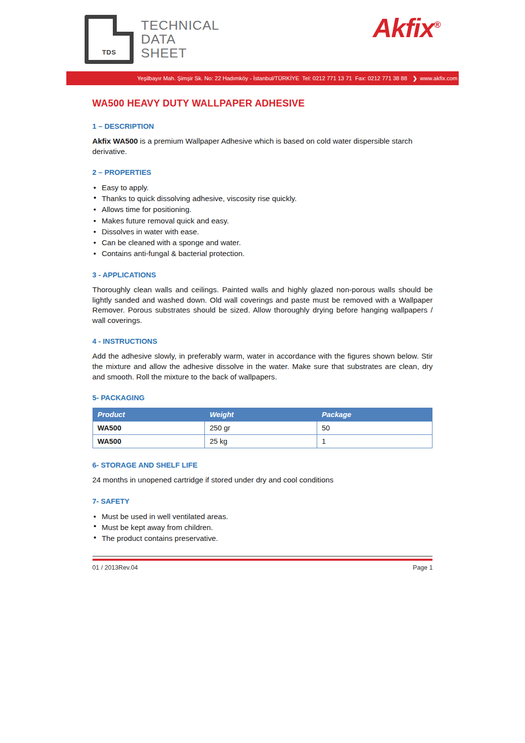TDS
TECHNICAL DATA SHEET
Akfix®
Yeşilbayır Mah. Şimşir Sk. No: 22 Hadımköy - İstanbul/TÜRKİYE Tel: 0212 771 13 71 Fax: 0212 771 38 88 ❯ www.akfix.com - info@akfix.com
WA500 HEAVY DUTY WALLPAPER ADHESIVE
1 – DESCRIPTION
Akfix WA500 is a premium Wallpaper Adhesive which is based on cold water dispersible starch derivative.
2 – PROPERTIES
Easy to apply.
Thanks to quick dissolving adhesive, viscosity rise quickly.
Allows time for positioning.
Makes future removal quick and easy.
Dissolves in water with ease.
Can be cleaned with a sponge and water.
Contains anti-fungal & bacterial protection.
3 - APPLICATIONS
Thoroughly clean walls and ceilings. Painted walls and highly glazed non-porous walls should be lightly sanded and washed down. Old wall coverings and paste must be removed with a Wallpaper Remover. Porous substrates should be sized. Allow thoroughly drying before hanging wallpapers / wall coverings.
4 - INSTRUCTIONS
Add the adhesive slowly, in preferably warm, water in accordance with the figures shown below. Stir the mixture and allow the adhesive dissolve in the water. Make sure that substrates are clean, dry and smooth. Roll the mixture to the back of wallpapers.
5- PACKAGING
| Product | Weight | Package |
| --- | --- | --- |
| WA500 | 250 gr | 50 |
| WA500 | 25 kg | 1 |
6- STORAGE AND SHELF LIFE
24 months in unopened cartridge if stored under dry and cool conditions
7- SAFETY
Must be used in well ventilated areas.
Must be kept away from children.
The product contains preservative.
01 / 2013Rev.04 Page 1